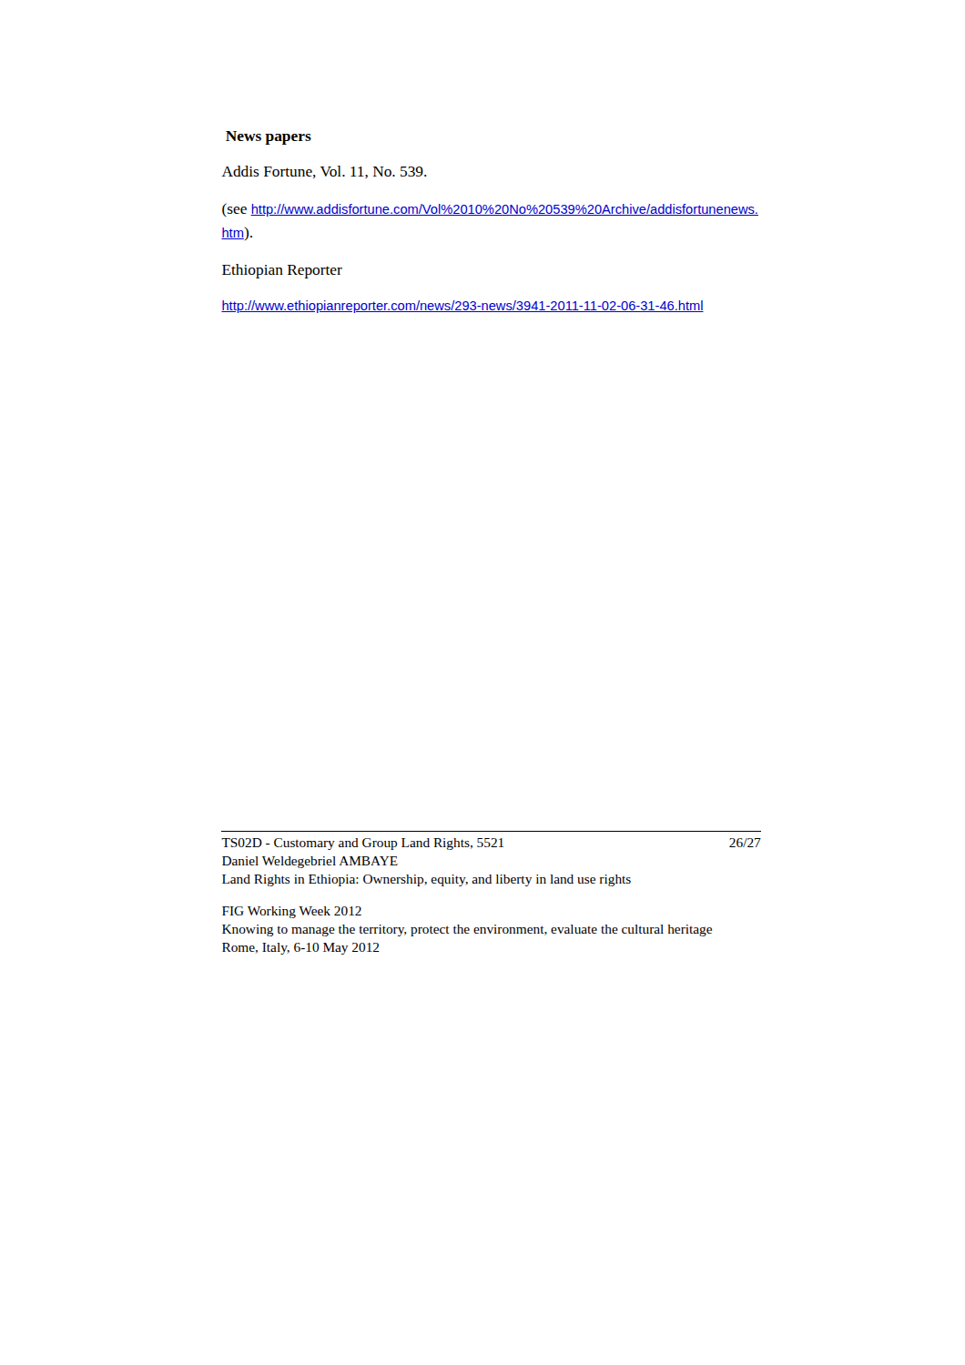News papers
Addis Fortune, Vol. 11, No. 539.
(see http://www.addisfortune.com/Vol%2010%20No%20539%20Archive/addisfortunenews.htm).
Ethiopian Reporter
http://www.ethiopianreporter.com/news/293-news/3941-2011-11-02-06-31-46.html
TS02D - Customary and Group Land Rights, 5521 Daniel Weldegebriel AMBAYE Land Rights in Ethiopia: Ownership, equity, and liberty in land use rights
26/27
FIG Working Week 2012 Knowing to manage the territory, protect the environment, evaluate the cultural heritage Rome, Italy, 6-10 May 2012